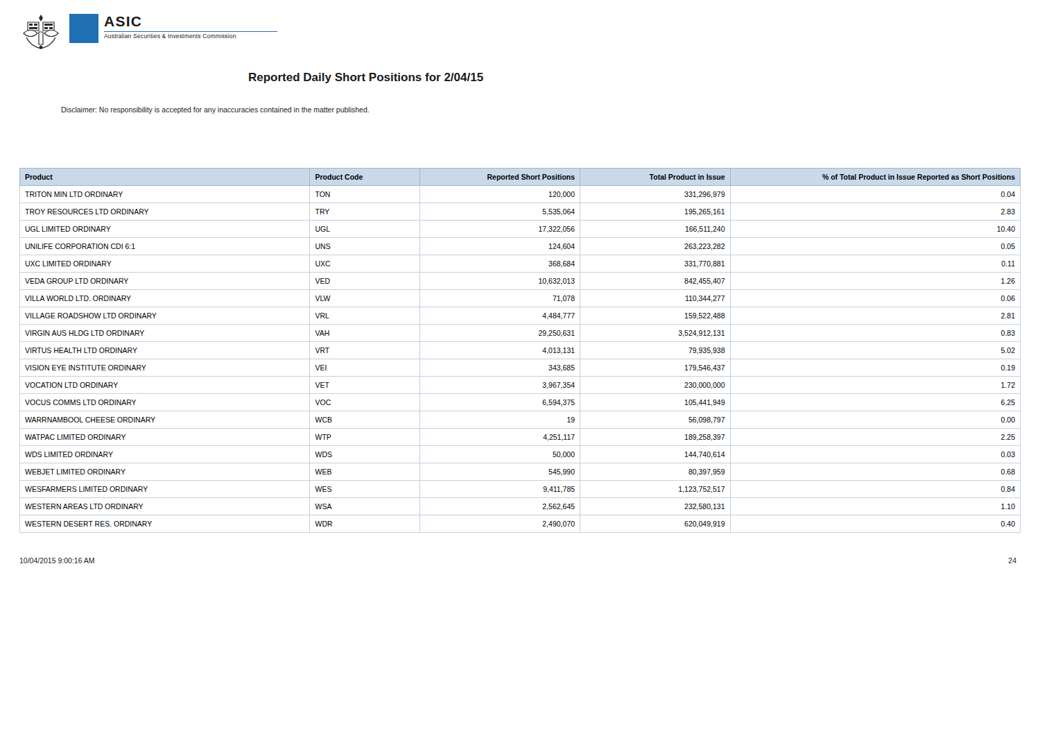ASIC
Australian Securities & Investments Commission
Reported Daily Short Positions for 2/04/15
Disclaimer: No responsibility is accepted for any inaccuracies contained in the matter published.
| Product | Product Code | Reported Short Positions | Total Product in Issue | % of Total Product in Issue Reported as Short Positions |
| --- | --- | --- | --- | --- |
| TRITON MIN LTD ORDINARY | TON | 120,000 | 331,296,979 | 0.04 |
| TROY RESOURCES LTD ORDINARY | TRY | 5,535,064 | 195,265,161 | 2.83 |
| UGL LIMITED ORDINARY | UGL | 17,322,056 | 166,511,240 | 10.40 |
| UNILIFE CORPORATION CDI 6:1 | UNS | 124,604 | 263,223,282 | 0.05 |
| UXC LIMITED ORDINARY | UXC | 368,684 | 331,770,881 | 0.11 |
| VEDA GROUP LTD ORDINARY | VED | 10,632,013 | 842,455,407 | 1.26 |
| VILLA WORLD LTD. ORDINARY | VLW | 71,078 | 110,344,277 | 0.06 |
| VILLAGE ROADSHOW LTD ORDINARY | VRL | 4,484,777 | 159,522,488 | 2.81 |
| VIRGIN AUS HLDG LTD ORDINARY | VAH | 29,250,631 | 3,524,912,131 | 0.83 |
| VIRTUS HEALTH LTD ORDINARY | VRT | 4,013,131 | 79,935,938 | 5.02 |
| VISION EYE INSTITUTE ORDINARY | VEI | 343,685 | 179,546,437 | 0.19 |
| VOCATION LTD ORDINARY | VET | 3,967,354 | 230,000,000 | 1.72 |
| VOCUS COMMS LTD ORDINARY | VOC | 6,594,375 | 105,441,949 | 6.25 |
| WARRNAMBOOL CHEESE ORDINARY | WCB | 19 | 56,098,797 | 0.00 |
| WATPAC LIMITED ORDINARY | WTP | 4,251,117 | 189,258,397 | 2.25 |
| WDS LIMITED ORDINARY | WDS | 50,000 | 144,740,614 | 0.03 |
| WEBJET LIMITED ORDINARY | WEB | 545,990 | 80,397,959 | 0.68 |
| WESFARMERS LIMITED ORDINARY | WES | 9,411,785 | 1,123,752,517 | 0.84 |
| WESTERN AREAS LTD ORDINARY | WSA | 2,562,645 | 232,580,131 | 1.10 |
| WESTERN DESERT RES. ORDINARY | WDR | 2,490,070 | 620,049,919 | 0.40 |
10/04/2015 9:00:16 AM
24